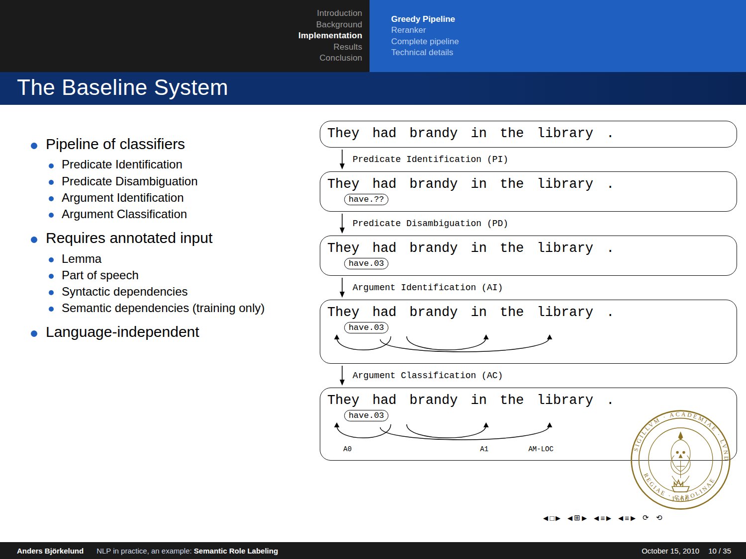Introduction Background Implementation Results Conclusion
Greedy Pipeline Reranker Complete pipeline Technical details
The Baseline System
Pipeline of classifiers
Predicate Identification
Predicate Disambiguation
Argument Identification
Argument Classification
Requires annotated input
Lemma
Part of speech
Syntactic dependencies
Semantic dependencies (training only)
Language-independent
They had brandy in the library.
Predicate Identification (PI)
They had brandy in the library.
have.??
Predicate Disambiguation (PD)
They had brandy in the library.
have.03
Argument Identification (AI)
They had brandy in the library.
have.03
Argument Classification (AC)
They had brandy in the library.
have.03
A0 A1 AM-LOC
◀□▶ ◀⊞▶ ◀≡▶ ◀≡▶ ⟳ ⟲
SIGILLVM · ACADEMIAE · LVNDENSIS REGIAE · CAROLINAE 1666
Anders Björkelund NLP in practice, an example: Semantic Role Labeling October 15, 2010 10 / 35